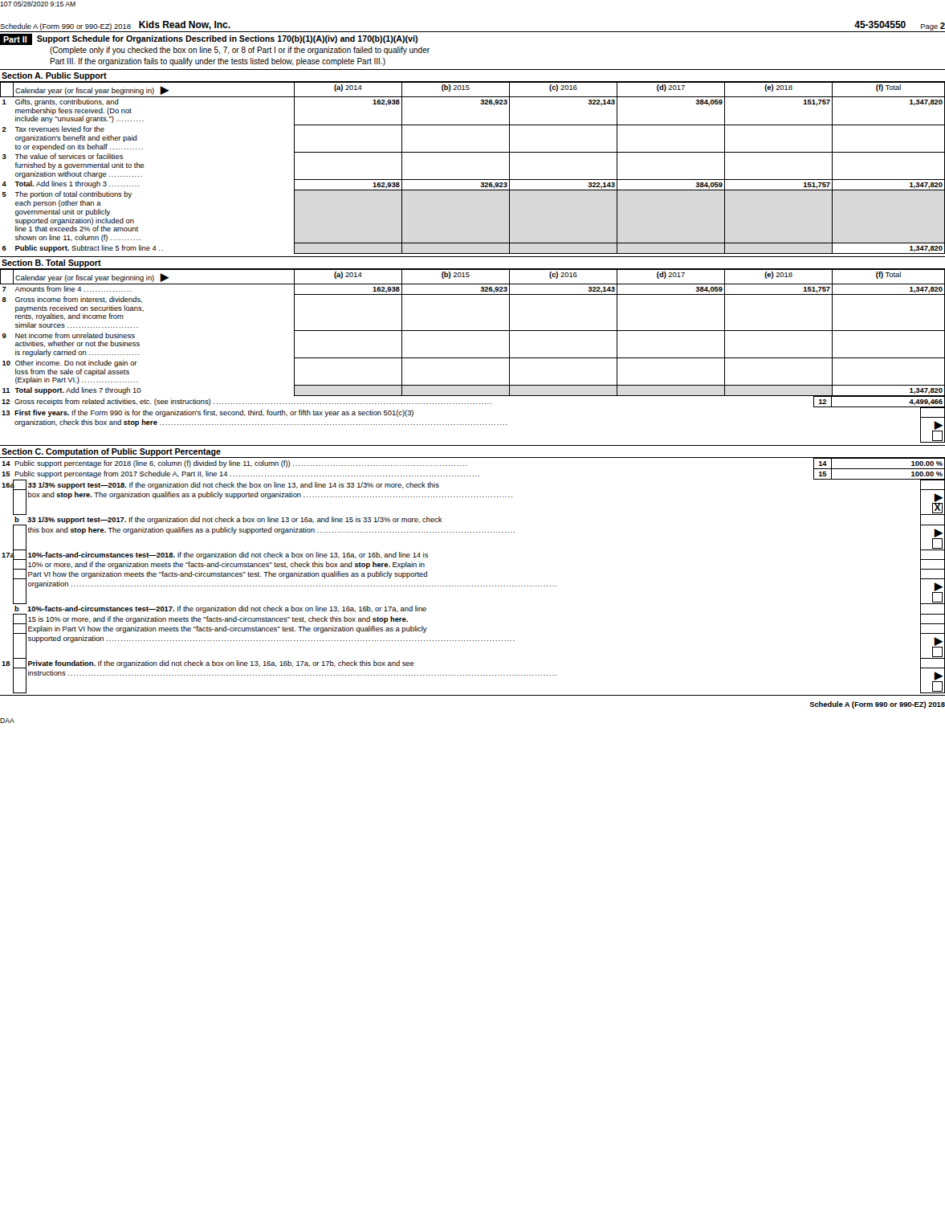107 05/28/2020 9:15 AM
Schedule A (Form 990 or 990-EZ) 2018
Kids Read Now, Inc.
45-3504550
Page 2
Part II
Support Schedule for Organizations Described in Sections 170(b)(1)(A)(iv) and 170(b)(1)(A)(vi)
(Complete only if you checked the box on line 5, 7, or 8 of Part I or if the organization failed to qualify under
Part III. If the organization fails to qualify under the tests listed below, please complete Part III.)
Section A. Public Support
| | Calendar year (or fiscal year beginning in) ▶ | (a) 2014 | (b) 2015 | (c) 2016 | (d) 2017 | (e) 2018 | (f) Total |
| 1 | Gifts, grants, contributions, and membership fees received. (Do not include any "unusual grants.") .......... | 162,938 | 326,923 | 322,143 | 384,059 | 151,757 | 1,347,820 |
| 2 | Tax revenues levied for the organization's benefit and either paid to or expended on its behalf ............ | | | | | | |
| 3 | The value of services or facilities furnished by a governmental unit to the organization without charge ............ | | | | | | |
| 4 | Total. Add lines 1 through 3 ........... | 162,938 | 326,923 | 322,143 | 384,059 | 151,757 | 1,347,820 |
| 5 | The portion of total contributions by each person (other than a governmental unit or publicly supported organization) included on line 1 that exceeds 2% of the amount shown on line 11, column (f) ........... | | | | | | |
| 6 | Public support. Subtract line 5 from line 4 .. | | | | | | 1,347,820 |
Section B. Total Support
| | Calendar year (or fiscal year beginning in) ▶ | (a) 2014 | (b) 2015 | (c) 2016 | (d) 2017 | (e) 2018 | (f) Total |
| 7 | Amounts from line 4 ................. | 162,938 | 326,923 | 322,143 | 384,059 | 151,757 | 1,347,820 |
| 8 | Gross income from interest, dividends, payments received on securities loans, rents, royalties, and income from similar sources ......................... | | | | | | |
| 9 | Net income from unrelated business activities, whether or not the business is regularly carried on .................. | | | | | | |
| 10 | Other income. Do not include gain or loss from the sale of capital assets (Explain in Part VI.) .................... | | | | | | |
| 11 | Total support. Add lines 7 through 10 | | | | | | 1,347,820 |
| 12 | Gross receipts from related activities, etc. (see instructions) ................................................................................................. | 12 | 4,499,466 |
| 13 | First five years. If the Form 990 is for the organization's first, second, third, fourth, or fifth tax year as a section 501(c)(3) | |
| | organization, check this box and stop here ......................................................................................................................... | ▶ |
Section C. Computation of Public Support Percentage
| 14 | Public support percentage for 2018 (line 6, column (f) divided by line 11, column (f)) ............................................................. | 14 | 100.00 % |
| 15 | Public support percentage from 2017 Schedule A, Part II, line 14 ....................................................................................... | 15 | 100.00 % |
| 16a | | 33 1/3% support test—2018. If the organization did not check the box on line 13, and line 14 is 33 1/3% or more, check this | |
| | | box and stop here. The organization qualifies as a publicly supported organization ......................................................................... | ▶ X |
| | b | 33 1/3% support test—2017. If the organization did not check a box on line 13 or 16a, and line 15 is 33 1/3% or more, check | |
| | | this box and stop here. The organization qualifies as a publicly supported organization ..................................................................... | ▶ |
| 17a | | 10%-facts-and-circumstances test—2018. If the organization did not check a box on line 13, 16a, or 16b, and line 14 is | |
| | | 10% or more, and if the organization meets the "facts-and-circumstances" test, check this box and stop here. Explain in | |
| | | Part VI how the organization meets the "facts-and-circumstances" test. The organization qualifies as a publicly supported | |
| | | organization ......................................................................................................................................................................... | ▶ |
| | b | 10%-facts-and-circumstances test—2017. If the organization did not check a box on line 13, 16a, 16b, or 17a, and line | |
| | | 15 is 10% or more, and if the organization meets the "facts-and-circumstances" test, check this box and stop here. | |
| | | Explain in Part VI how the organization meets the "facts-and-circumstances" test. The organization qualifies as a publicly | |
| | | supported organization .............................................................................................................................................. | ▶ |
| 18 | | Private foundation. If the organization did not check a box on line 13, 16a, 16b, 17a, or 17b, check this box and see | |
| | | instructions .......................................................................................................................................................................... | ▶ |
Schedule A (Form 990 or 990-EZ) 2018
DAA